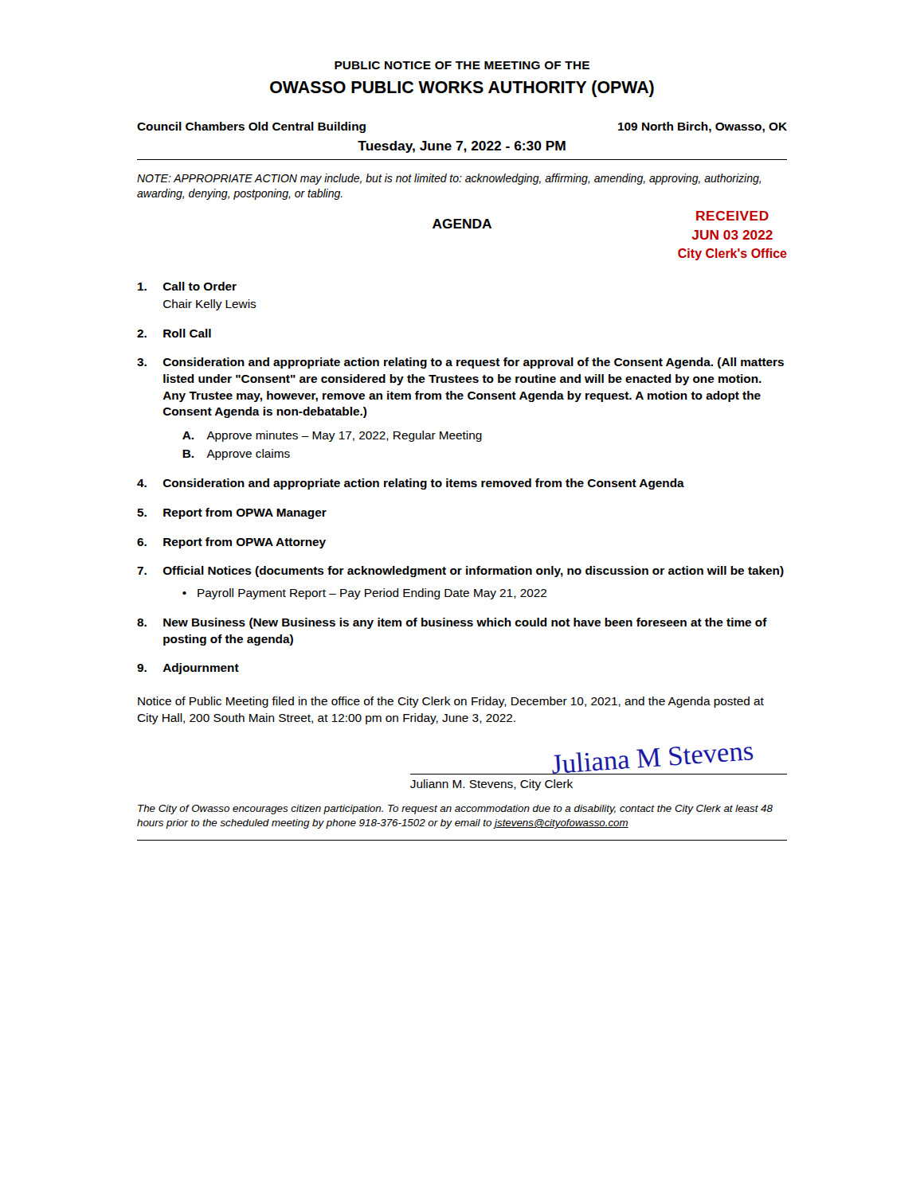PUBLIC NOTICE OF THE MEETING OF THE
OWASSO PUBLIC WORKS AUTHORITY (OPWA)
Council Chambers Old Central Building
109 North Birch, Owasso, OK
Tuesday, June 7, 2022 - 6:30 PM
NOTE: APPROPRIATE ACTION may include, but is not limited to: acknowledging, affirming, amending, approving, authorizing, awarding, denying, postponing, or tabling.
AGENDA
RECEIVED
JUN 03 2022
City Clerk's Office
Call to Order Chair Kelly Lewis
Roll Call
Consideration and appropriate action relating to a request for approval of the Consent Agenda. (All matters listed under "Consent" are considered by the Trustees to be routine and will be enacted by one motion. Any Trustee may, however, remove an item from the Consent Agenda by request. A motion to adopt the Consent Agenda is non-debatable.)
Approve minutes – May 17, 2022, Regular Meeting
Approve claims
Consideration and appropriate action relating to items removed from the Consent Agenda
Report from OPWA Manager
Report from OPWA Attorney
Official Notices (documents for acknowledgment or information only, no discussion or action will be taken)
Payroll Payment Report – Pay Period Ending Date May 21, 2022
New Business (New Business is any item of business which could not have been foreseen at the time of posting of the agenda)
Adjournment
Notice of Public Meeting filed in the office of the City Clerk on Friday, December 10, 2021, and the Agenda posted at City Hall, 200 South Main Street, at 12:00 pm on Friday, June 3, 2022.
Juliana M Stevens
Juliann M. Stevens, City Clerk
The City of Owasso encourages citizen participation. To request an accommodation due to a disability, contact the City Clerk at least 48 hours prior to the scheduled meeting by phone 918-376-1502 or by email to jstevens@cityofowasso.com